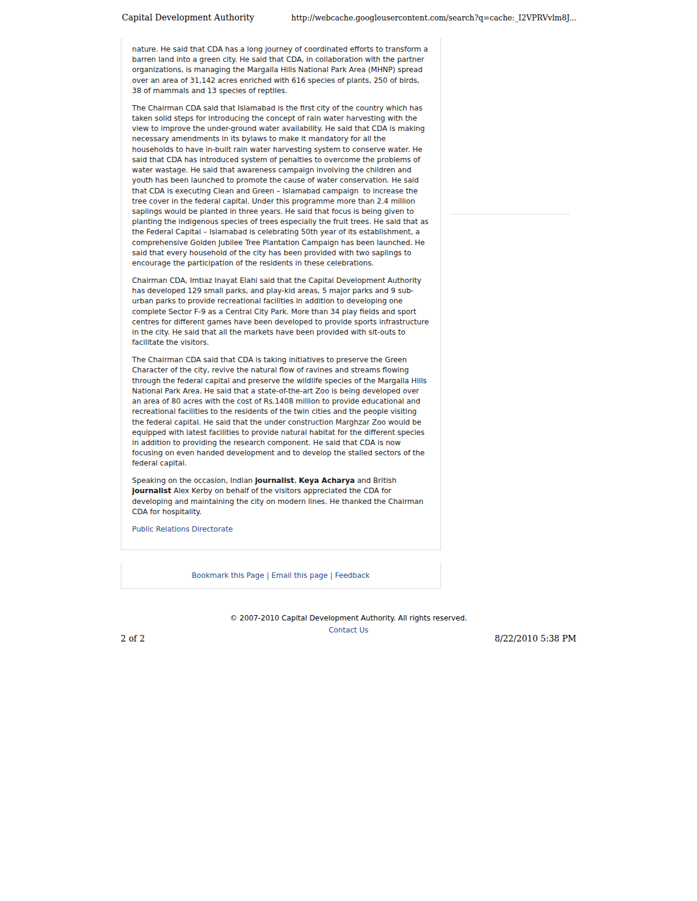Capital Development Authority http://webcache.googleusercontent.com/search?q=cache:_I2VPRVvlm8J...
nature. He said that CDA has a long journey of coordinated efforts to transform a barren land into a green city. He said that CDA, in collaboration with the partner organizations, is managing the Margalla Hills National Park Area (MHNP) spread over an area of 31,142 acres enriched with 616 species of plants, 250 of birds, 38 of mammals and 13 species of reptiles.
The Chairman CDA said that Islamabad is the first city of the country which has taken solid steps for introducing the concept of rain water harvesting with the view to improve the under-ground water availability. He said that CDA is making necessary amendments in its bylaws to make it mandatory for all the households to have in-built rain water harvesting system to conserve water. He said that CDA has introduced system of penalties to overcome the problems of water wastage. He said that awareness campaign involving the children and youth has been launched to promote the cause of water conservation. He said that CDA is executing Clean and Green – Islamabad campaign to increase the tree cover in the federal capital. Under this programme more than 2.4 million saplings would be planted in three years. He said that focus is being given to planting the indigenous species of trees especially the fruit trees. He said that as the Federal Capital – Islamabad is celebrating 50th year of its establishment, a comprehensive Golden Jubilee Tree Plantation Campaign has been launched. He said that every household of the city has been provided with two saplings to encourage the participation of the residents in these celebrations.
Chairman CDA, Imtiaz Inayat Elahi said that the Capital Development Authority has developed 129 small parks, and play-kid areas, 5 major parks and 9 sub-urban parks to provide recreational facilities in addition to developing one complete Sector F-9 as a Central City Park. More than 34 play fields and sport centres for different games have been developed to provide sports infrastructure in the city. He said that all the markets have been provided with sit-outs to facilitate the visitors.
The Chairman CDA said that CDA is taking initiatives to preserve the Green Character of the city, revive the natural flow of ravines and streams flowing through the federal capital and preserve the wildlife species of the Margalla Hills National Park Area. He said that a state-of-the-art Zoo is being developed over an area of 80 acres with the cost of Rs.1408 million to provide educational and recreational facilities to the residents of the twin cities and the people visiting the federal capital. He said that the under construction Marghzar Zoo would be equipped with latest facilities to provide natural habitat for the different species in addition to providing the research component. He said that CDA is now focusing on even handed development and to develop the stalled sectors of the federal capital.
Speaking on the occasion, Indian journalist, Keya Acharya and British journalist Alex Kerby on behalf of the visitors appreciated the CDA for developing and maintaining the city on modern lines. He thanked the Chairman CDA for hospitality.
Public Relations Directorate
Bookmark this Page|Email this page|Feedback
© 2007-2010 Capital Development Authority. All rights reserved. Contact Us
2 of 2 8/22/2010 5:38 PM